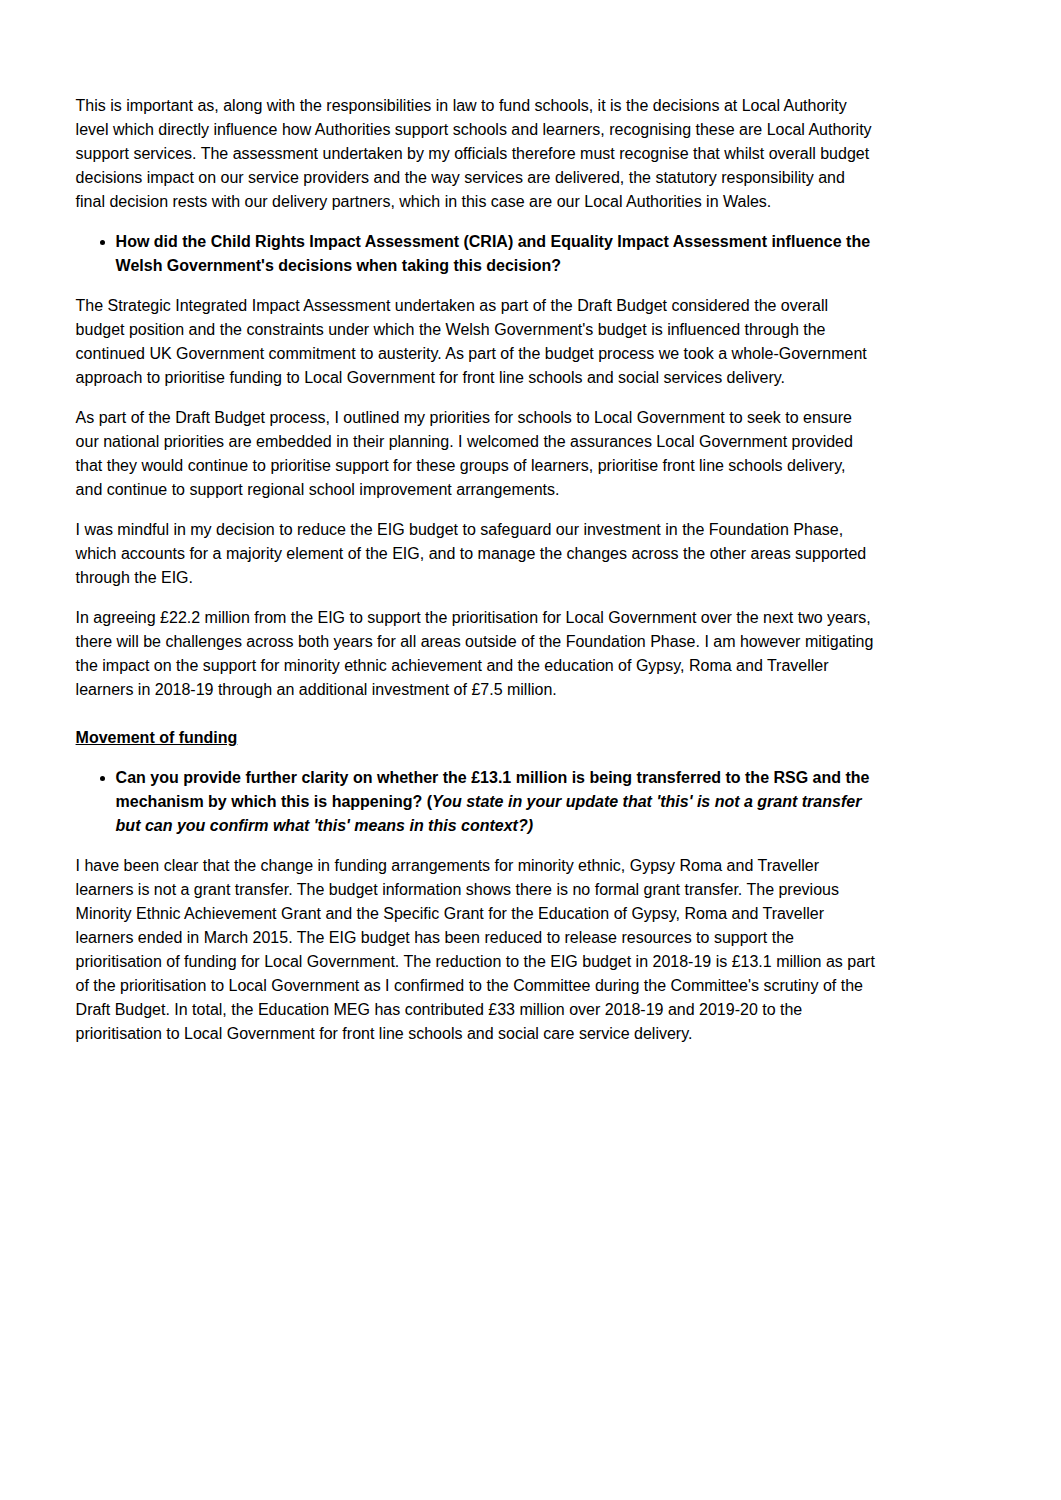This is important as, along with the responsibilities in law to fund schools, it is the decisions at Local Authority level which directly influence how Authorities support schools and learners, recognising these are Local Authority support services. The assessment undertaken by my officials therefore must recognise that whilst overall budget decisions impact on our service providers and the way services are delivered, the statutory responsibility and final decision rests with our delivery partners, which in this case are our Local Authorities in Wales.
How did the Child Rights Impact Assessment (CRIA) and Equality Impact Assessment influence the Welsh Government's decisions when taking this decision?
The Strategic Integrated Impact Assessment undertaken as part of the Draft Budget considered the overall budget position and the constraints under which the Welsh Government's budget is influenced through the continued UK Government commitment to austerity. As part of the budget process we took a whole-Government approach to prioritise funding to Local Government for front line schools and social services delivery.
As part of the Draft Budget process, I outlined my priorities for schools to Local Government to seek to ensure our national priorities are embedded in their planning. I welcomed the assurances Local Government provided that they would continue to prioritise support for these groups of learners, prioritise front line schools delivery, and continue to support regional school improvement arrangements.
I was mindful in my decision to reduce the EIG budget to safeguard our investment in the Foundation Phase, which accounts for a majority element of the EIG, and to manage the changes across the other areas supported through the EIG.
In agreeing £22.2 million from the EIG to support the prioritisation for Local Government over the next two years, there will be challenges across both years for all areas outside of the Foundation Phase. I am however mitigating the impact on the support for minority ethnic achievement and the education of Gypsy, Roma and Traveller learners in 2018-19 through an additional investment of £7.5 million.
Movement of funding
Can you provide further clarity on whether the £13.1 million is being transferred to the RSG and the mechanism by which this is happening? (You state in your update that 'this' is not a grant transfer but can you confirm what 'this' means in this context?)
I have been clear that the change in funding arrangements for minority ethnic, Gypsy Roma and Traveller learners is not a grant transfer. The budget information shows there is no formal grant transfer. The previous Minority Ethnic Achievement Grant and the Specific Grant for the Education of Gypsy, Roma and Traveller learners ended in March 2015. The EIG budget has been reduced to release resources to support the prioritisation of funding for Local Government. The reduction to the EIG budget in 2018-19 is £13.1 million as part of the prioritisation to Local Government as I confirmed to the Committee during the Committee's scrutiny of the Draft Budget. In total, the Education MEG has contributed £33 million over 2018-19 and 2019-20 to the prioritisation to Local Government for front line schools and social care service delivery.